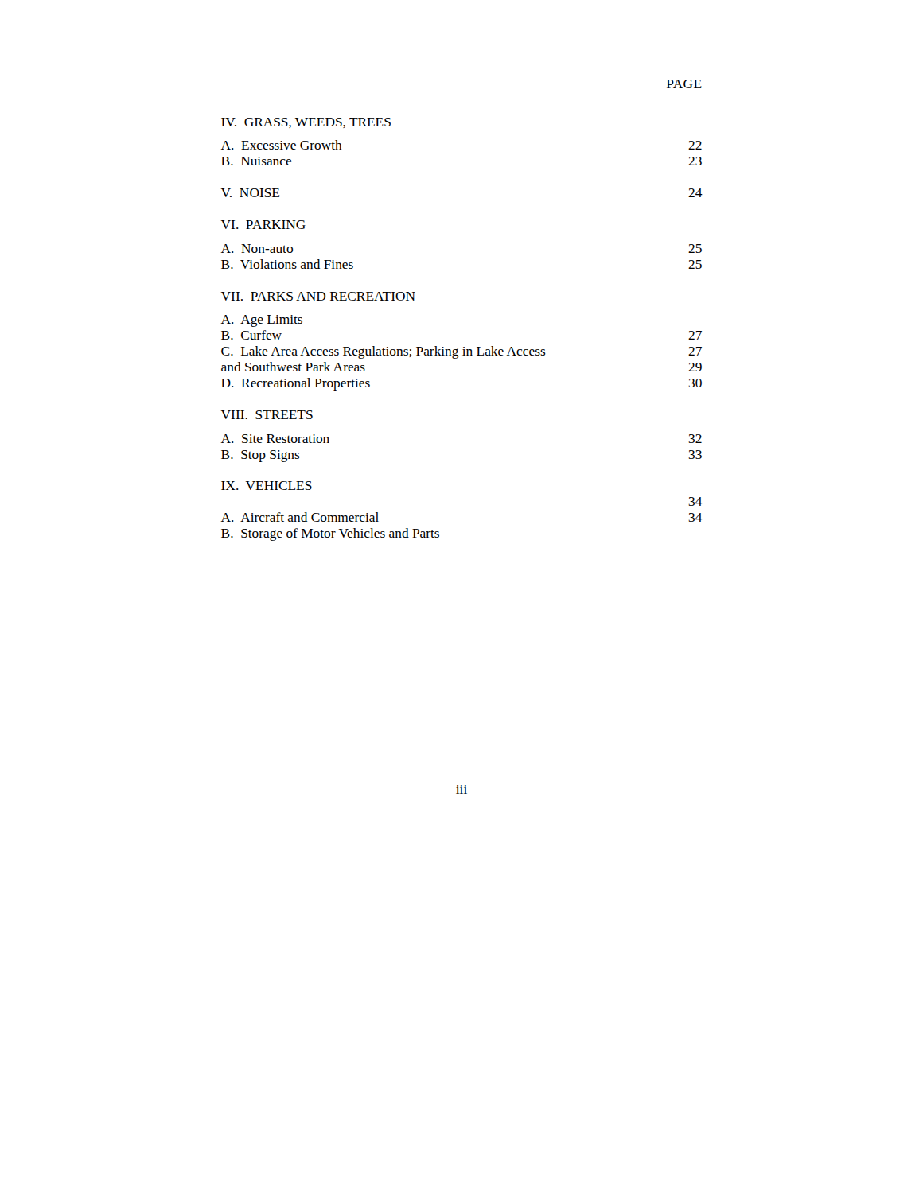PAGE
| IV. GRASS, WEEDS, TREES | |
| A. Excessive Growth | 22 |
| B. Nuisance | 23 |
| V. NOISE | 24 |
| VI. PARKING | |
| A. Non-auto | 25 |
| B. Violations and Fines | 25 |
| VII. PARKS AND RECREATION | |
| A. Age Limits | |
| B. Curfew | 27 |
| C. Lake Area Access Regulations; Parking in Lake Access | 27 |
| and Southwest Park Areas | 29 |
| D. Recreational Properties | 30 |
| VIII. STREETS | |
| A. Site Restoration | 32 |
| B. Stop Signs | 33 |
| IX. VEHICLES | |
| | 34 |
| A. Aircraft and Commercial | 34 |
| B. Storage of Motor Vehicles and Parts | |
iii